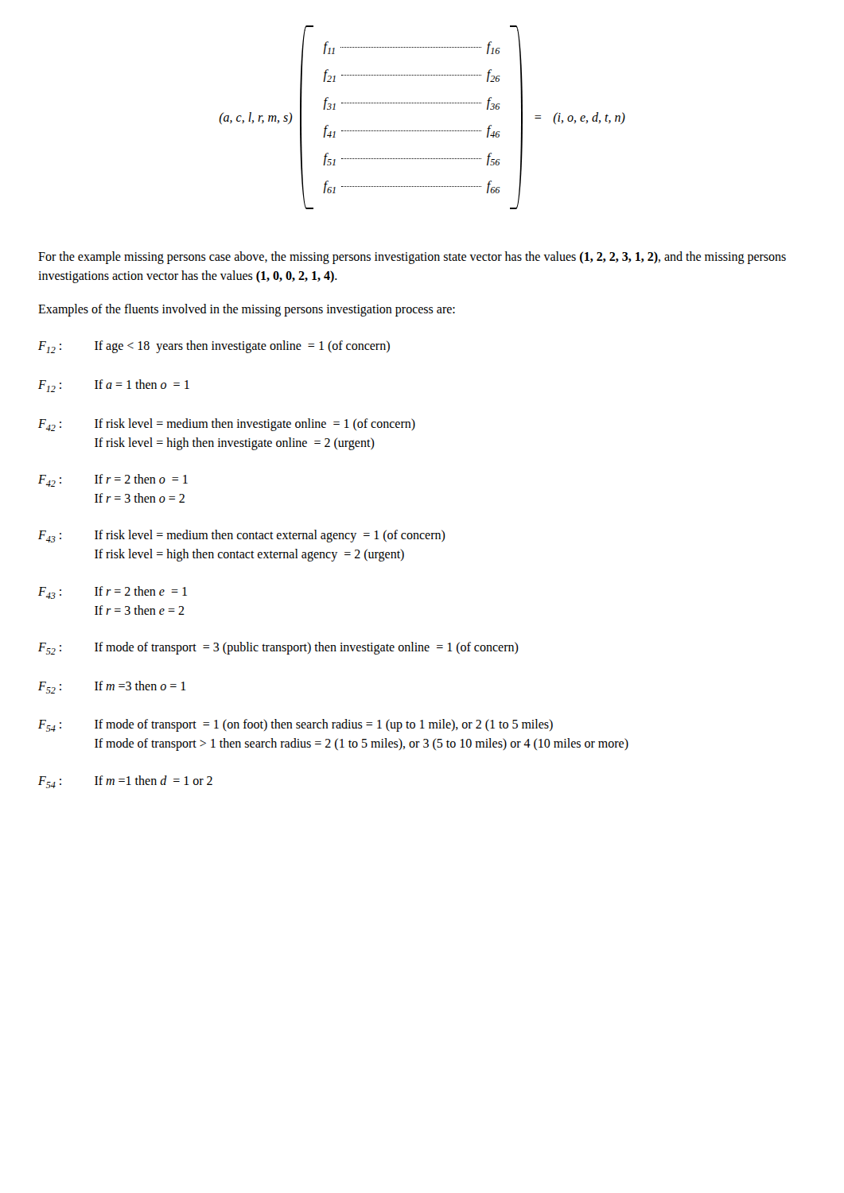(a, c, l, r, m, s) f11 f16 f21 f26 f31 f36 f41 f46 f51 f56 f61 f66 = (i, o, e, d, t, n)
For the example missing persons case above, the missing persons investigation state vector has the values (1, 2, 2, 3, 1, 2), and the missing persons investigations action vector has the values (1, 0, 0, 2, 1, 4).
Examples of the fluents involved in the missing persons investigation process are:
F12 :
If age < 18 years then investigate online = 1 (of concern)
F12 :
If a = 1 then o = 1
F42 :
If risk level = medium then investigate online = 1 (of concern)
If risk level = high then investigate online = 2 (urgent)
F42 :
If r = 2 then o = 1
If r = 3 then o = 2
F43 :
If risk level = medium then contact external agency = 1 (of concern)
If risk level = high then contact external agency = 2 (urgent)
F43 :
If r = 2 then e = 1
If r = 3 then e = 2
F52 :
If mode of transport = 3 (public transport) then investigate online = 1 (of concern)
F52 :
If m =3 then o = 1
F54 :
If mode of transport = 1 (on foot) then search radius = 1 (up to 1 mile), or 2 (1 to 5 miles)
If mode of transport > 1 then search radius = 2 (1 to 5 miles), or 3 (5 to 10 miles) or 4 (10 miles or more)
F54 :
If m =1 then d = 1 or 2